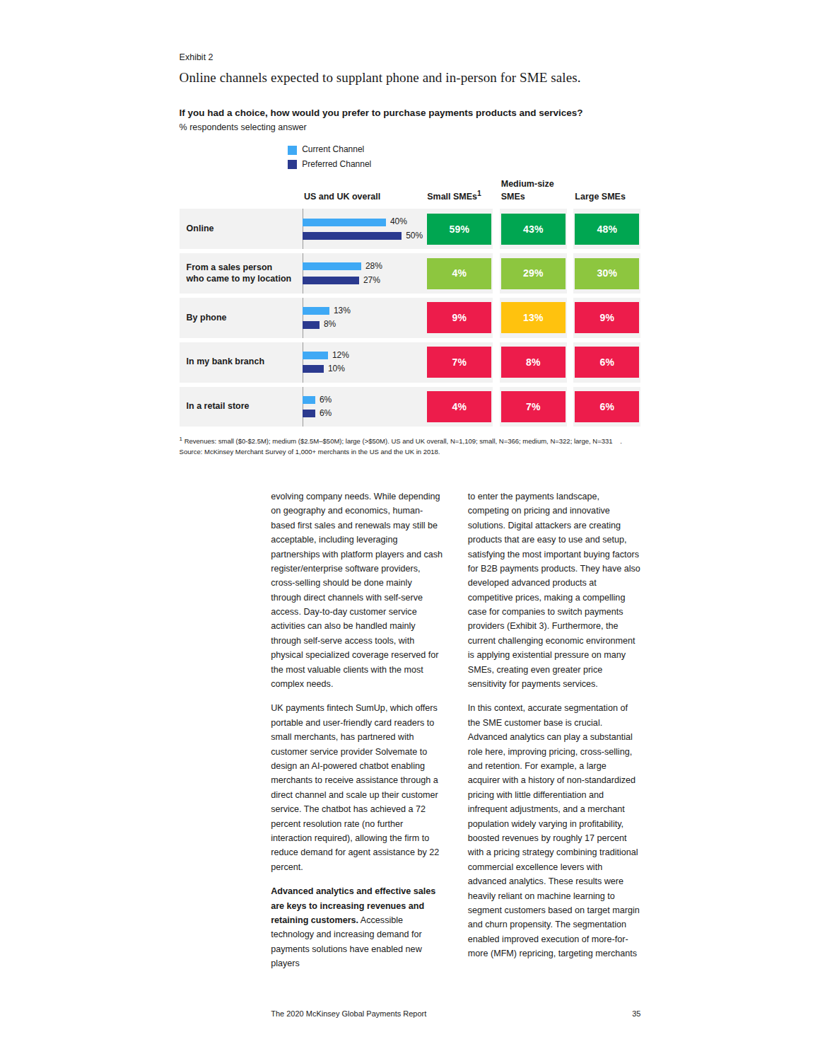Exhibit 2
Online channels expected to supplant phone and in-person for SME sales.
If you had a choice, how would you prefer to purchase payments products and services?
% respondents selecting answer
Current Channel
Preferred Channel
| | US and UK overall | Small SMEs 1 | | Medium-size SMEs | | Large SMEs |
| --- | --- | --- | --- | --- | --- | --- |
| Online | 40% 50% | 59% | | 43% | | 48% |
| From a sales person who came to my location | 28% 27% | 4% | | 29% | | 30% |
| By phone | 13% 8% | 9% | | 13% | | 9% |
| In my bank branch | 12% 10% | 7% | | 8% | | 6% |
| In a retail store | 6% 6% | 4% | | 7% | | 6% |
1 Revenues: small ($0-$2.5M); medium ($2.5M–$50M); large (>$50M). US and UK overall, N=1,109; small, N=366; medium, N=322; large, N=331 .
Source: McKinsey Merchant Survey of 1,000+ merchants in the US and the UK in 2018.
evolving company needs. While depending on geography and economics, human-based first sales and renewals may still be acceptable, including leveraging partnerships with platform players and cash register/enterprise software providers, cross-selling should be done mainly through direct channels with self-serve access. Day-to-day customer service activities can also be handled mainly through self-serve access tools, with physical specialized coverage reserved for the most valuable clients with the most complex needs.
UK payments fintech SumUp, which offers portable and user-friendly card readers to small merchants, has partnered with customer service provider Solvemate to design an AI-powered chatbot enabling merchants to receive assistance through a direct channel and scale up their customer service. The chatbot has achieved a 72 percent resolution rate (no further interaction required), allowing the firm to reduce demand for agent assistance by 22 percent.
Advanced analytics and effective sales are keys to increasing revenues and retaining customers. Accessible technology and increasing demand for payments solutions have enabled new players
to enter the payments landscape, competing on pricing and innovative solutions. Digital attackers are creating products that are easy to use and setup, satisfying the most important buying factors for B2B payments products. They have also developed advanced products at competitive prices, making a compelling case for companies to switch payments providers (Exhibit 3). Furthermore, the current challenging economic environment is applying existential pressure on many SMEs, creating even greater price sensitivity for payments services.
In this context, accurate segmentation of the SME customer base is crucial. Advanced analytics can play a substantial role here, improving pricing, cross-selling, and retention. For example, a large acquirer with a history of non-standardized pricing with little differentiation and infrequent adjustments, and a merchant population widely varying in profitability, boosted revenues by roughly 17 percent with a pricing strategy combining traditional commercial excellence levers with advanced analytics. These results were heavily reliant on machine learning to segment customers based on target margin and churn propensity. The segmentation enabled improved execution of more-for-more (MFM) repricing, targeting merchants
The 2020 McKinsey Global Payments Report 35